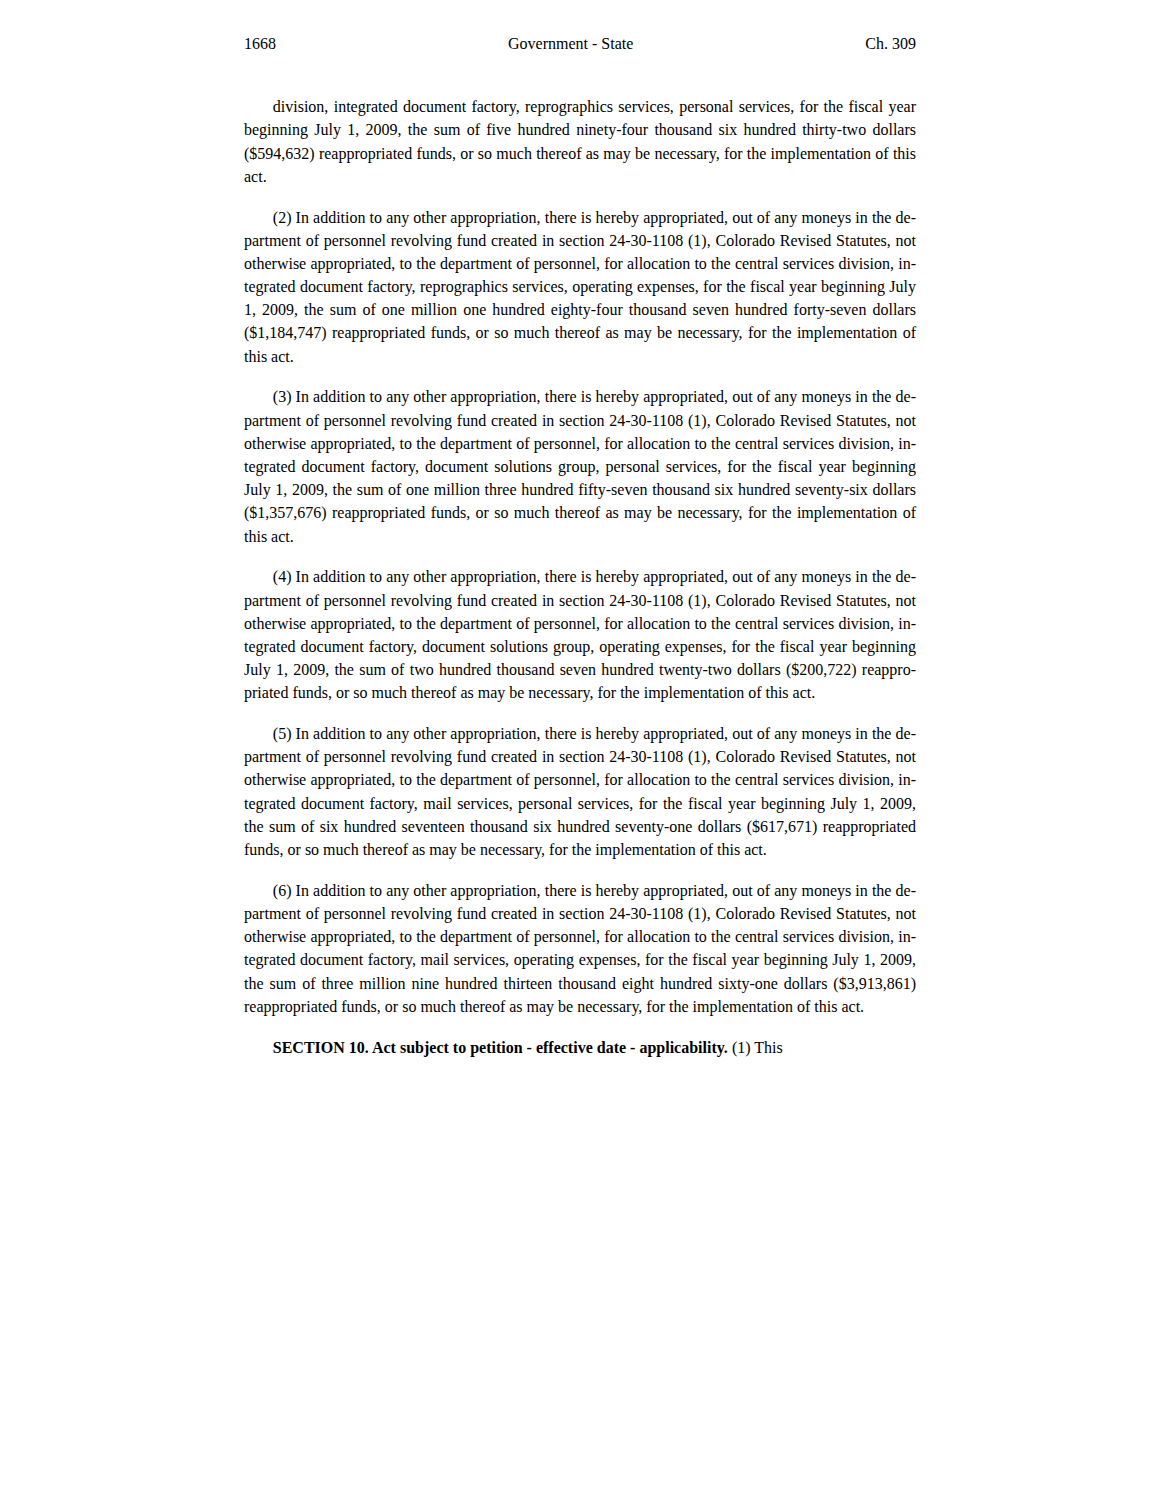1668 Government - State Ch. 309
division, integrated document factory, reprographics services, personal services, for the fiscal year beginning July 1, 2009, the sum of five hundred ninety-four thousand six hundred thirty-two dollars ($594,632) reappropriated funds, or so much thereof as may be necessary, for the implementation of this act.
(2) In addition to any other appropriation, there is hereby appropriated, out of any moneys in the department of personnel revolving fund created in section 24-30-1108 (1), Colorado Revised Statutes, not otherwise appropriated, to the department of personnel, for allocation to the central services division, integrated document factory, reprographics services, operating expenses, for the fiscal year beginning July 1, 2009, the sum of one million one hundred eighty-four thousand seven hundred forty-seven dollars ($1,184,747) reappropriated funds, or so much thereof as may be necessary, for the implementation of this act.
(3) In addition to any other appropriation, there is hereby appropriated, out of any moneys in the department of personnel revolving fund created in section 24-30-1108 (1), Colorado Revised Statutes, not otherwise appropriated, to the department of personnel, for allocation to the central services division, integrated document factory, document solutions group, personal services, for the fiscal year beginning July 1, 2009, the sum of one million three hundred fifty-seven thousand six hundred seventy-six dollars ($1,357,676) reappropriated funds, or so much thereof as may be necessary, for the implementation of this act.
(4) In addition to any other appropriation, there is hereby appropriated, out of any moneys in the department of personnel revolving fund created in section 24-30-1108 (1), Colorado Revised Statutes, not otherwise appropriated, to the department of personnel, for allocation to the central services division, integrated document factory, document solutions group, operating expenses, for the fiscal year beginning July 1, 2009, the sum of two hundred thousand seven hundred twenty-two dollars ($200,722) reappropriated funds, or so much thereof as may be necessary, for the implementation of this act.
(5) In addition to any other appropriation, there is hereby appropriated, out of any moneys in the department of personnel revolving fund created in section 24-30-1108 (1), Colorado Revised Statutes, not otherwise appropriated, to the department of personnel, for allocation to the central services division, integrated document factory, mail services, personal services, for the fiscal year beginning July 1, 2009, the sum of six hundred seventeen thousand six hundred seventy-one dollars ($617,671) reappropriated funds, or so much thereof as may be necessary, for the implementation of this act.
(6) In addition to any other appropriation, there is hereby appropriated, out of any moneys in the department of personnel revolving fund created in section 24-30-1108 (1), Colorado Revised Statutes, not otherwise appropriated, to the department of personnel, for allocation to the central services division, integrated document factory, mail services, operating expenses, for the fiscal year beginning July 1, 2009, the sum of three million nine hundred thirteen thousand eight hundred sixty-one dollars ($3,913,861) reappropriated funds, or so much thereof as may be necessary, for the implementation of this act.
SECTION 10. Act subject to petition - effective date - applicability. (1) This